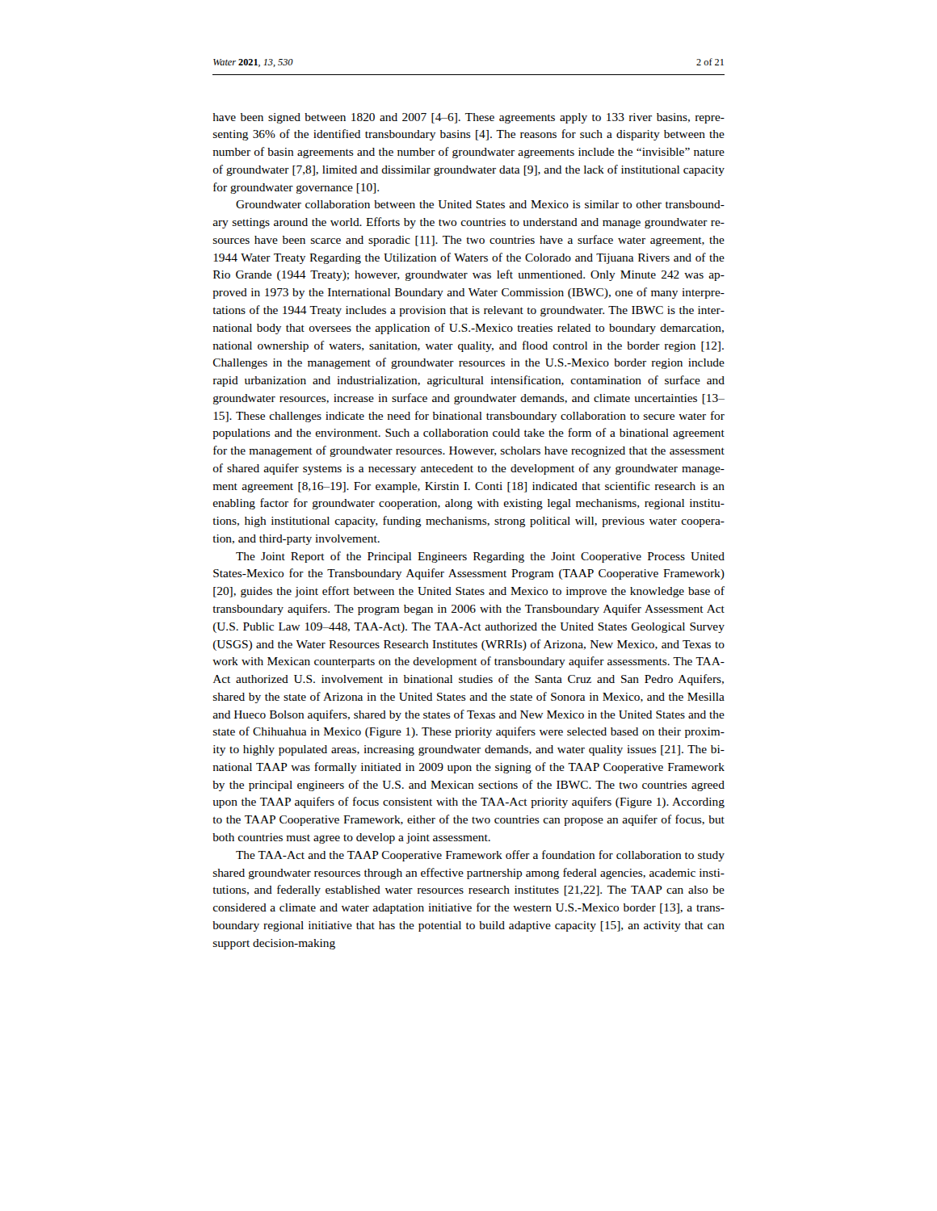Water 2021, 13, 530 2 of 21
have been signed between 1820 and 2007 [4–6]. These agreements apply to 133 river basins, representing 36% of the identified transboundary basins [4]. The reasons for such a disparity between the number of basin agreements and the number of groundwater agreements include the “invisible” nature of groundwater [7,8], limited and dissimilar groundwater data [9], and the lack of institutional capacity for groundwater governance [10].
Groundwater collaboration between the United States and Mexico is similar to other transboundary settings around the world. Efforts by the two countries to understand and manage groundwater resources have been scarce and sporadic [11]. The two countries have a surface water agreement, the 1944 Water Treaty Regarding the Utilization of Waters of the Colorado and Tijuana Rivers and of the Rio Grande (1944 Treaty); however, groundwater was left unmentioned. Only Minute 242 was approved in 1973 by the International Boundary and Water Commission (IBWC), one of many interpretations of the 1944 Treaty includes a provision that is relevant to groundwater. The IBWC is the international body that oversees the application of U.S.-Mexico treaties related to boundary demarcation, national ownership of waters, sanitation, water quality, and flood control in the border region [12]. Challenges in the management of groundwater resources in the U.S.-Mexico border region include rapid urbanization and industrialization, agricultural intensification, contamination of surface and groundwater resources, increase in surface and groundwater demands, and climate uncertainties [13–15]. These challenges indicate the need for binational transboundary collaboration to secure water for populations and the environment. Such a collaboration could take the form of a binational agreement for the management of groundwater resources. However, scholars have recognized that the assessment of shared aquifer systems is a necessary antecedent to the development of any groundwater management agreement [8,16–19]. For example, Kirstin I. Conti [18] indicated that scientific research is an enabling factor for groundwater cooperation, along with existing legal mechanisms, regional institutions, high institutional capacity, funding mechanisms, strong political will, previous water cooperation, and third-party involvement.
The Joint Report of the Principal Engineers Regarding the Joint Cooperative Process United States-Mexico for the Transboundary Aquifer Assessment Program (TAAP Cooperative Framework) [20], guides the joint effort between the United States and Mexico to improve the knowledge base of transboundary aquifers. The program began in 2006 with the Transboundary Aquifer Assessment Act (U.S. Public Law 109–448, TAA-Act). The TAA-Act authorized the United States Geological Survey (USGS) and the Water Resources Research Institutes (WRRIs) of Arizona, New Mexico, and Texas to work with Mexican counterparts on the development of transboundary aquifer assessments. The TAA-Act authorized U.S. involvement in binational studies of the Santa Cruz and San Pedro Aquifers, shared by the state of Arizona in the United States and the state of Sonora in Mexico, and the Mesilla and Hueco Bolson aquifers, shared by the states of Texas and New Mexico in the United States and the state of Chihuahua in Mexico (Figure 1). These priority aquifers were selected based on their proximity to highly populated areas, increasing groundwater demands, and water quality issues [21]. The binational TAAP was formally initiated in 2009 upon the signing of the TAAP Cooperative Framework by the principal engineers of the U.S. and Mexican sections of the IBWC. The two countries agreed upon the TAAP aquifers of focus consistent with the TAA-Act priority aquifers (Figure 1). According to the TAAP Cooperative Framework, either of the two countries can propose an aquifer of focus, but both countries must agree to develop a joint assessment.
The TAA-Act and the TAAP Cooperative Framework offer a foundation for collaboration to study shared groundwater resources through an effective partnership among federal agencies, academic institutions, and federally established water resources research institutes [21,22]. The TAAP can also be considered a climate and water adaptation initiative for the western U.S.-Mexico border [13], a transboundary regional initiative that has the potential to build adaptive capacity [15], an activity that can support decision-making